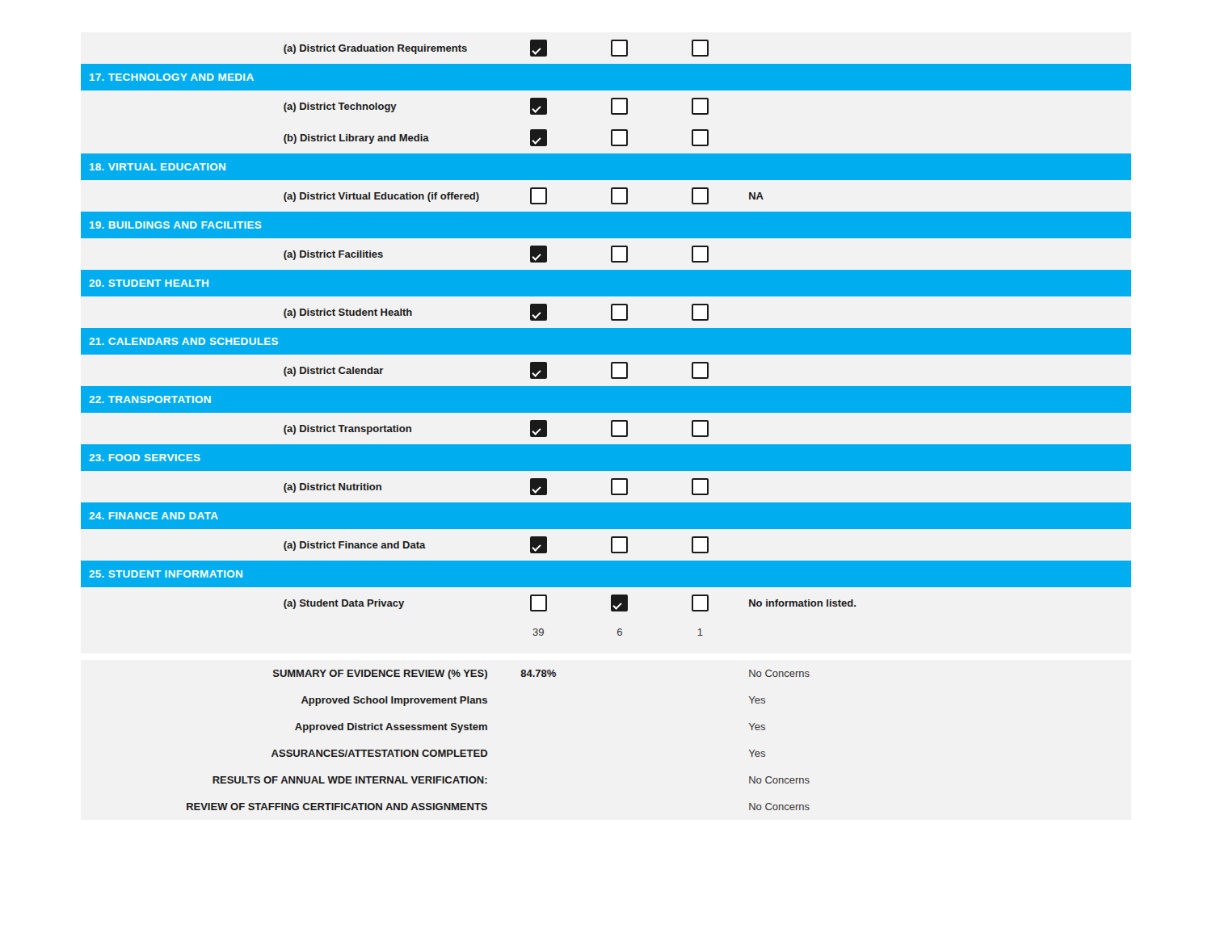| | (a) District Graduation Requirements | | | | |
| 17. TECHNOLOGY AND MEDIA | | | | |
| | (a) District Technology | | | | |
| | (b) District Library and Media | | | | |
| 18. VIRTUAL EDUCATION | | | | |
| | (a) District Virtual Education (if offered) | | | | NA |
| 19. BUILDINGS AND FACILITIES | | | | |
| | (a) District Facilities | | | | |
| 20. STUDENT HEALTH | | | | |
| | (a) District Student Health | | | | |
| 21. CALENDARS AND SCHEDULES | | | | |
| | (a) District Calendar | | | | |
| 22. TRANSPORTATION | | | | |
| | (a) District Transportation | | | | |
| 23. FOOD SERVICES | | | | |
| | (a) District Nutrition | | | | |
| 24. FINANCE AND DATA | | | | |
| | (a) District Finance and Data | | | | |
| 25. STUDENT INFORMATION | | | | |
| | (a) Student Data Privacy | | | | No information listed. |
| | | 39 | 6 | 1 | |
| | SUMMARY OF EVIDENCE REVIEW (% YES) | 84.78% | | | No Concerns |
| | Approved School Improvement Plans | | | | Yes |
| | Approved District Assessment System | | | | Yes |
| | ASSURANCES/ATTESTATION COMPLETED | | | | Yes |
| | RESULTS OF ANNUAL WDE INTERNAL VERIFICATION: | | | | No Concerns |
| REVIEW OF STAFFING CERTIFICATION AND ASSIGNMENTS | | | | No Concerns |